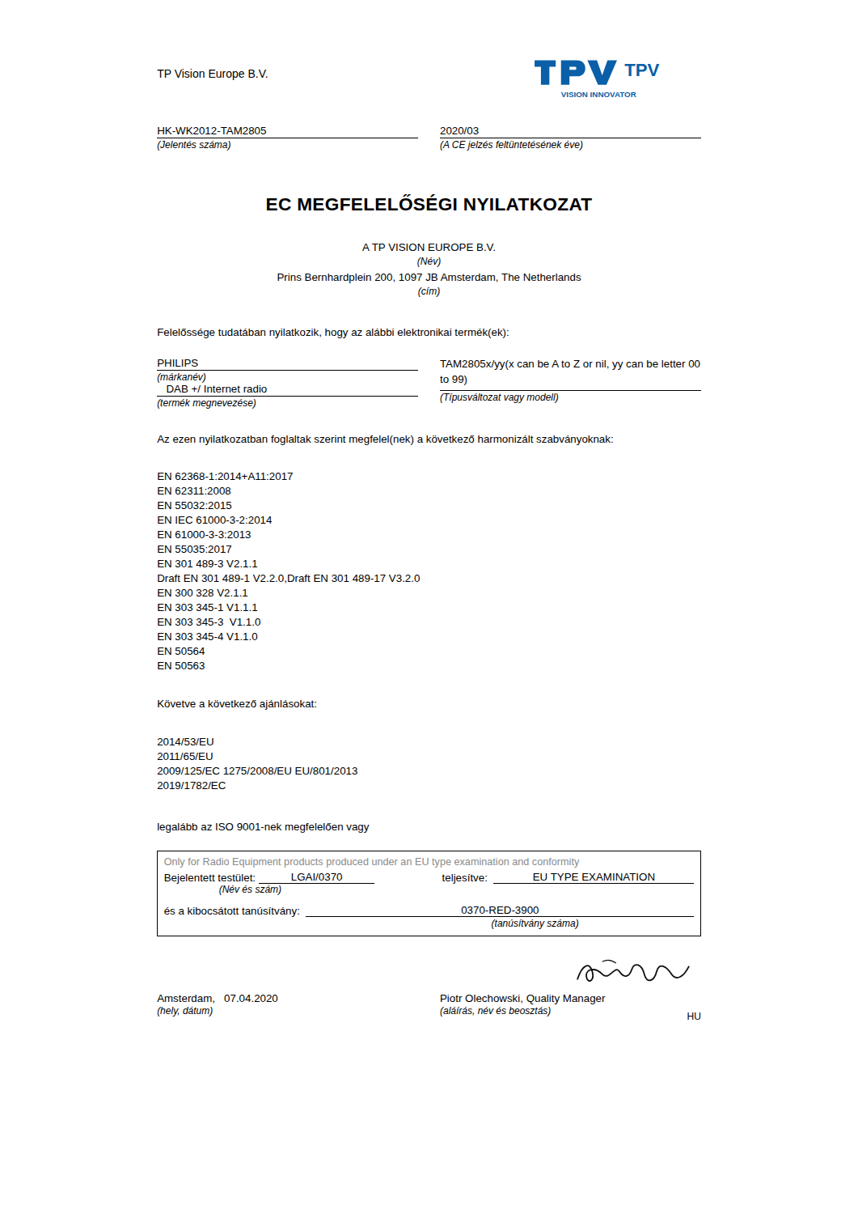TP Vision Europe B.V.
HK-WK2012-TAM2805
(Jelentés száma)
2020/03
(A CE jelzés feltüntetésének éve)
EC MEGFELELŐSÉGI NYILATKOZAT
A TP VISION EUROPE B.V.
(Név)
Prins Bernhardplein 200, 1097 JB Amsterdam, The Netherlands
(cím)
Felelőssége tudatában nyilatkozik, hogy az alábbi elektronikai termék(ek):
PHILIPS
(márkanév)
DAB +/ Internet radio
(termék megnevezése)
TAM2805x/yy(x can be A to Z or nil, yy can be letter 00 to 99)
(Típusváltozat vagy modell)
Az ezen nyilatkozatban foglaltak szerint megfelel(nek) a következő harmonizált szabványoknak:
EN 62368-1:2014+A11:2017
EN 62311:2008
EN 55032:2015
EN IEC 61000-3-2:2014
EN 61000-3-3:2013
EN 55035:2017
EN 301 489-3 V2.1.1
Draft EN 301 489-1 V2.2.0,Draft EN 301 489-17 V3.2.0
EN 300 328 V2.1.1
EN 303 345-1 V1.1.1
EN 303 345-3 V1.1.0
EN 303 345-4 V1.1.0
EN 50564
EN 50563
Követve a következő ajánlásokat:
2014/53/EU
2011/65/EU
2009/125/EC 1275/2008/EU EU/801/2013
2019/1782/EC
legalább az ISO 9001-nek megfelelően vagy
Only for Radio Equipment products produced under an EU type examination and conformity
Bejelentett testület: LGAI/0370 teljesítve: EU TYPE EXAMINATION
(Név és szám)
és a kibocsátott tanúsítvány: 0370-RED-3900
(tanúsítvány száma)
Amsterdam, 07.04.2020
(hely, dátum)
Piotr Olechowski, Quality Manager
(aláírás, név és beosztás)
HU